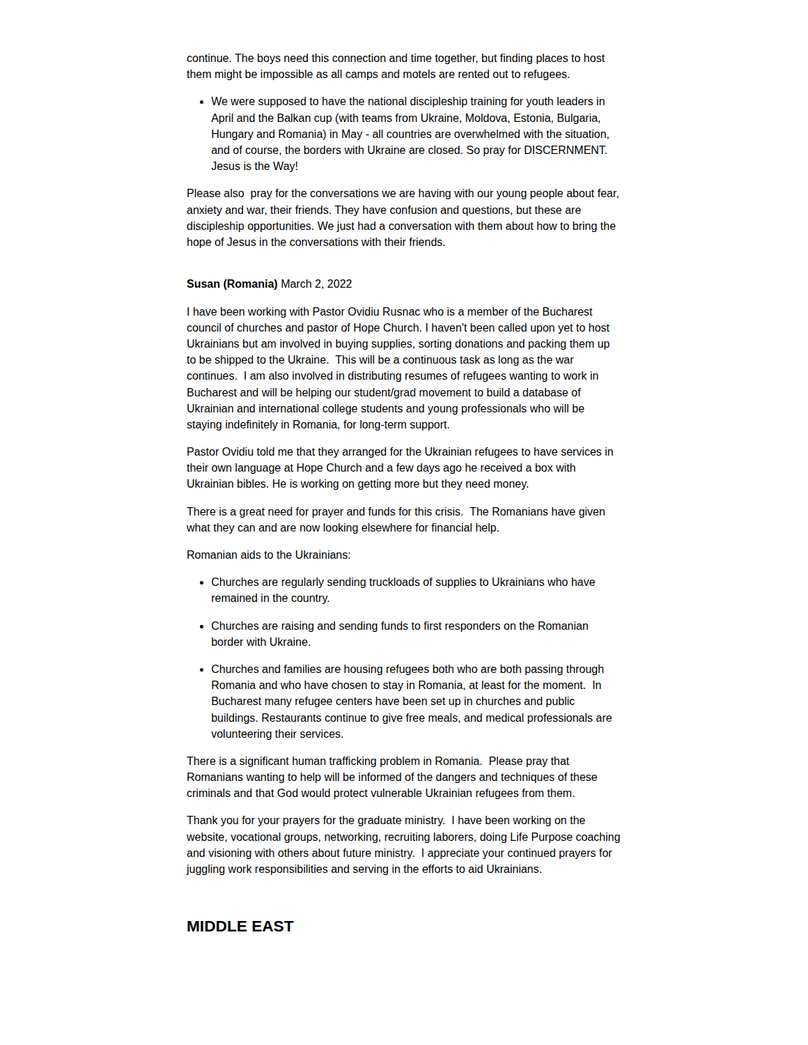continue. The boys need this connection and time together, but finding places to host them might be impossible as all camps and motels are rented out to refugees.
We were supposed to have the national discipleship training for youth leaders in April and the Balkan cup (with teams from Ukraine, Moldova, Estonia, Bulgaria, Hungary and Romania) in May - all countries are overwhelmed with the situation, and of course, the borders with Ukraine are closed. So pray for DISCERNMENT. Jesus is the Way!
Please also pray for the conversations we are having with our young people about fear, anxiety and war, their friends. They have confusion and questions, but these are discipleship opportunities. We just had a conversation with them about how to bring the hope of Jesus in the conversations with their friends.
Susan (Romania) March 2, 2022
I have been working with Pastor Ovidiu Rusnac who is a member of the Bucharest council of churches and pastor of Hope Church. I haven't been called upon yet to host Ukrainians but am involved in buying supplies, sorting donations and packing them up to be shipped to the Ukraine. This will be a continuous task as long as the war continues. I am also involved in distributing resumes of refugees wanting to work in Bucharest and will be helping our student/grad movement to build a database of Ukrainian and international college students and young professionals who will be staying indefinitely in Romania, for long-term support.
Pastor Ovidiu told me that they arranged for the Ukrainian refugees to have services in their own language at Hope Church and a few days ago he received a box with Ukrainian bibles. He is working on getting more but they need money.
There is a great need for prayer and funds for this crisis. The Romanians have given what they can and are now looking elsewhere for financial help.
Romanian aids to the Ukrainians:
Churches are regularly sending truckloads of supplies to Ukrainians who have remained in the country.
Churches are raising and sending funds to first responders on the Romanian border with Ukraine.
Churches and families are housing refugees both who are both passing through Romania and who have chosen to stay in Romania, at least for the moment. In Bucharest many refugee centers have been set up in churches and public buildings. Restaurants continue to give free meals, and medical professionals are volunteering their services.
There is a significant human trafficking problem in Romania. Please pray that Romanians wanting to help will be informed of the dangers and techniques of these criminals and that God would protect vulnerable Ukrainian refugees from them.
Thank you for your prayers for the graduate ministry. I have been working on the website, vocational groups, networking, recruiting laborers, doing Life Purpose coaching and visioning with others about future ministry. I appreciate your continued prayers for juggling work responsibilities and serving in the efforts to aid Ukrainians.
MIDDLE EAST